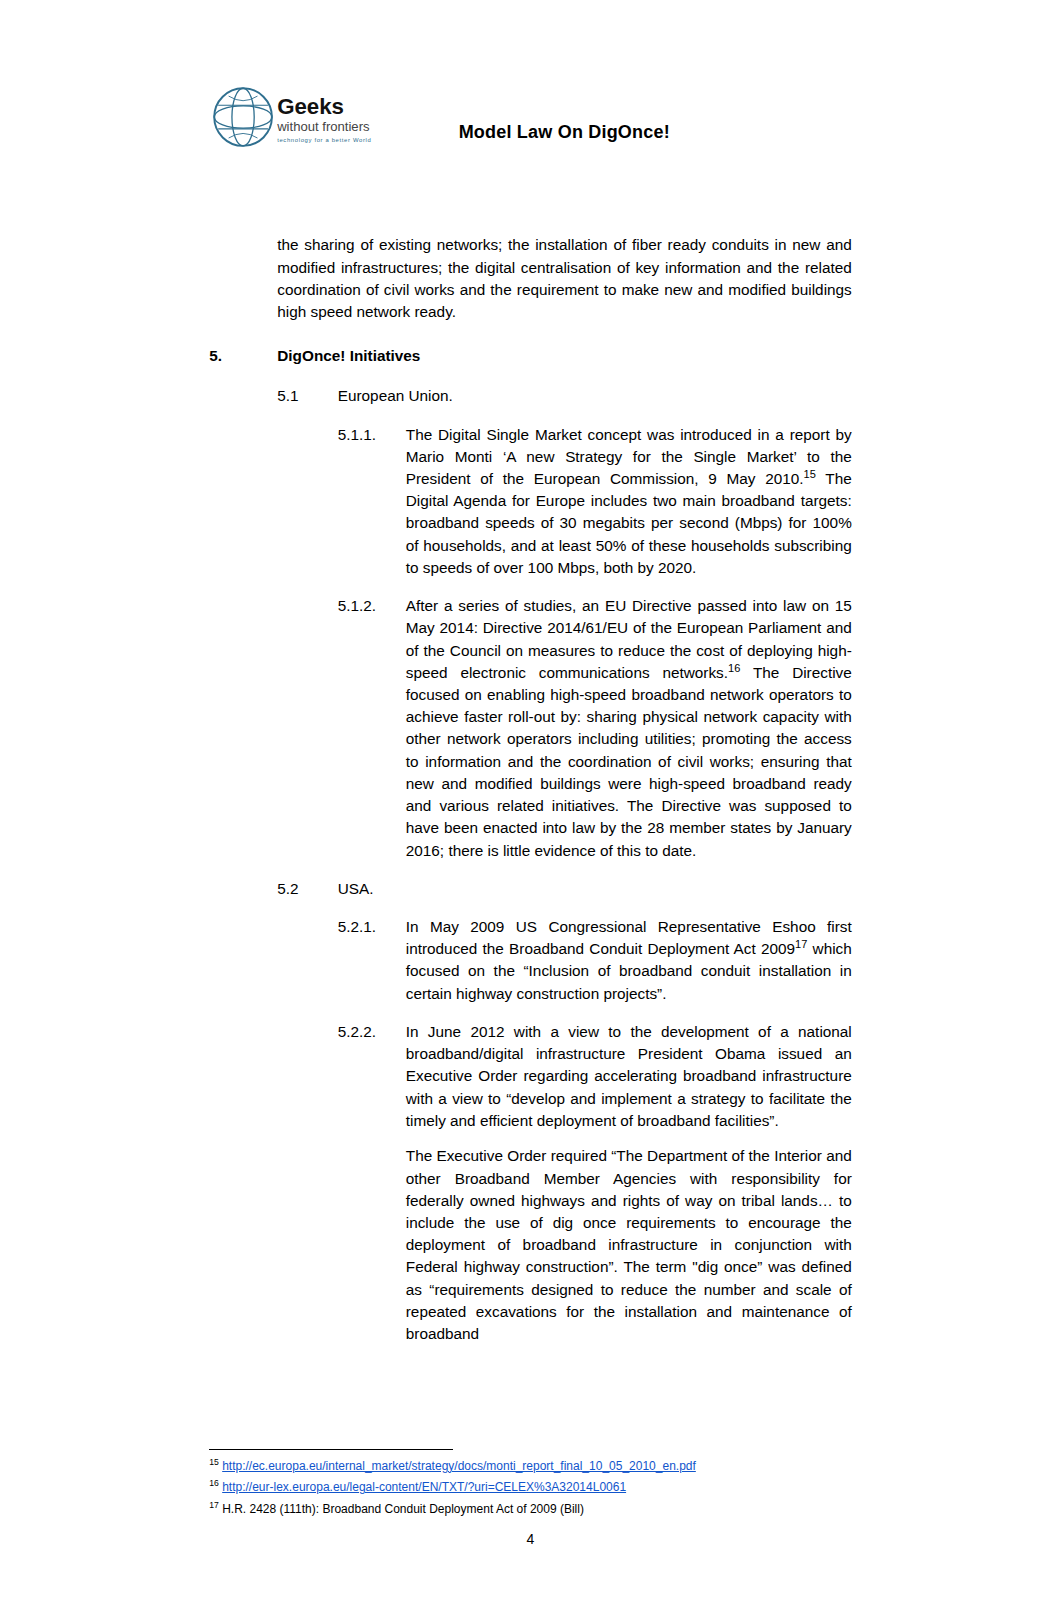Geeks without frontiers technology for a better World
Model Law On DigOnce!
the sharing of existing networks; the installation of fiber ready conduits in new and modified infrastructures; the digital centralisation of key information and the related coordination of civil works and the requirement to make new and modified buildings high speed network ready.
5.
DigOnce! Initiatives
5.1
European Union.
5.1.1.
The Digital Single Market concept was introduced in a report by Mario Monti ‘A new Strategy for the Single Market’ to the President of the European Commission, 9 May 2010.15 The Digital Agenda for Europe includes two main broadband targets: broadband speeds of 30 megabits per second (Mbps) for 100% of households, and at least 50% of these households subscribing to speeds of over 100 Mbps, both by 2020.
5.1.2.
After a series of studies, an EU Directive passed into law on 15 May 2014: Directive 2014/61/EU of the European Parliament and of the Council on measures to reduce the cost of deploying high-speed electronic communications networks.16 The Directive focused on enabling high-speed broadband network operators to achieve faster roll-out by: sharing physical network capacity with other network operators including utilities; promoting the access to information and the coordination of civil works; ensuring that new and modified buildings were high-speed broadband ready and various related initiatives. The Directive was supposed to have been enacted into law by the 28 member states by January 2016; there is little evidence of this to date.
5.2
USA.
5.2.1.
In May 2009 US Congressional Representative Eshoo first introduced the Broadband Conduit Deployment Act 200917 which focused on the “Inclusion of broadband conduit installation in certain highway construction projects”.
5.2.2.
In June 2012 with a view to the development of a national broadband/digital infrastructure President Obama issued an Executive Order regarding accelerating broadband infrastructure with a view to “develop and implement a strategy to facilitate the timely and efficient deployment of broadband facilities”.
The Executive Order required “The Department of the Interior and other Broadband Member Agencies with responsibility for federally owned highways and rights of way on tribal lands… to include the use of dig once requirements to encourage the deployment of broadband infrastructure in conjunction with Federal highway construction”. The term "dig once” was defined as “requirements designed to reduce the number and scale of repeated excavations for the installation and maintenance of broadband
15 http://ec.europa.eu/internal_market/strategy/docs/monti_report_final_10_05_2010_en.pdf
16 http://eur-lex.europa.eu/legal-content/EN/TXT/?uri=CELEX%3A32014L0061
17 H.R. 2428 (111th): Broadband Conduit Deployment Act of 2009 (Bill)
4